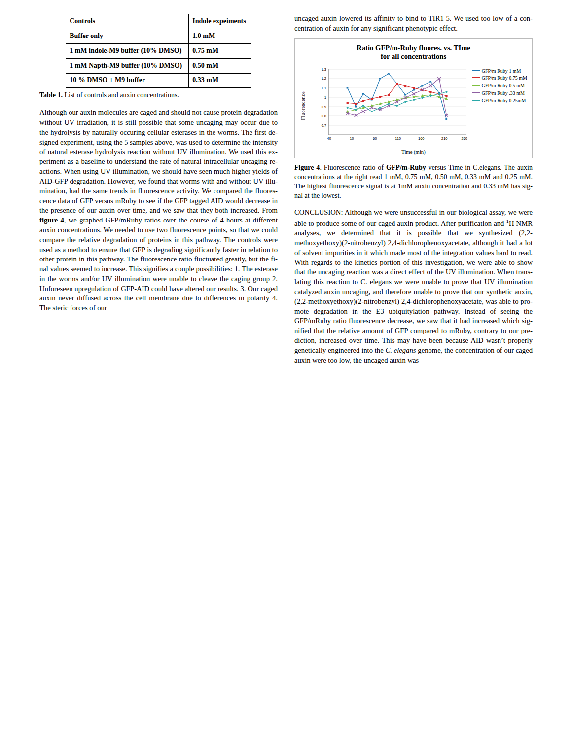| Controls | Indole expeiments |
| Buffer only | 1.0 mM |
| 1 mM indole-M9 buffer (10% DMSO) | 0.75 mM |
| 1 mM Napth-M9 buffer (10% DMSO) | 0.50 mM |
| 10 % DMSO + M9 buffer | 0.33 mM |
Table 1. List of controls and auxin concentrations.
Although our auxin molecules are caged and should not cause protein degradation without UV irradiation, it is still possible that some uncaging may occur due to the hydrolysis by naturally occuring cellular esterases in the worms. The first designed experiment, using the 5 samples above, was used to determine the intensity of natural esterase hydrolysis reaction without UV illumination. We used this experiment as a baseline to understand the rate of natural intracellular uncaging reactions. When using UV illumination, we should have seen much higher yields of AID-GFP degradation. However, we found that worms with and without UV illumination, had the same trends in fluorescence activity. We compared the fluorescence data of GFP versus mRuby to see if the GFP tagged AID would decrease in the presence of our auxin over time, and we saw that they both increased. From figure 4, we graphed GFP/mRuby ratios over the course of 4 hours at different auxin concentrations. We needed to use two fluorescence points, so that we could compare the relative degradation of proteins in this pathway. The controls were used as a method to ensure that GFP is degrading significantly faster in relation to other protein in this pathway. The fluorescence ratio fluctuated greatly, but the final values seemed to increase. This signifies a couple possibilities: 1. The esterase in the worms and/or UV illumination were unable to cleave the caging group 2. Unforeseen upregulation of GFP-AID could have altered our results. 3. Our caged auxin never diffused across the cell membrane due to differences in polarity 4. The steric forces of our
uncaged auxin lowered its affinity to bind to TIR1 5. We used too low of a concentration of auxin for any significant phenotypic effect.
Ratio GFP/m-Ruby fluores. vs. TIme
for all concentrations
Fluorescence
1.3 1.2 1.1 1 0.9 0.8 0.7 -40 10 60 110 160 210 260
GFP/m Ruby 1 mM
GFP/m Ruby 0.75 mM
GFP/m Ruby 0.5 mM
GFP/m Ruby .33 mM
GFP/m Ruby 0.25mM
Time (min)
Figure 4. Fluorescence ratio of GFP/m-Ruby versus Time in C.elegans. The auxin concentrations at the right read 1 mM, 0.75 mM, 0.50 mM, 0.33 mM and 0.25 mM. The highest fluorescence signal is at 1mM auxin concentration and 0.33 mM has signal at the lowest.
CONCLUSION: Although we were unsuccessful in our biological assay, we were able to produce some of our caged auxin product. After purification and 1H NMR analyses, we determined that it is possible that we synthesized (2,2-methoxyethoxy)(2-nitrobenzyl) 2,4-dichlorophenoxyacetate, although it had a lot of solvent impurities in it which made most of the integration values hard to read. With regards to the kinetics portion of this investigation, we were able to show that the uncaging reaction was a direct effect of the UV illumination. When translating this reaction to C. elegans we were unable to prove that UV illumination catalyzed auxin uncaging, and therefore unable to prove that our synthetic auxin, (2,2-methoxyethoxy)(2-nitrobenzyl) 2,4-dichlorophenoxyacetate, was able to promote degradation in the E3 ubiquitylation pathway. Instead of seeing the GFP/mRuby ratio fluorescence decrease, we saw that it had increased which signified that the relative amount of GFP compared to mRuby, contrary to our prediction, increased over time. This may have been because AID wasn’t properly genetically engineered into the C. elegans genome, the concentration of our caged auxin were too low, the uncaged auxin was